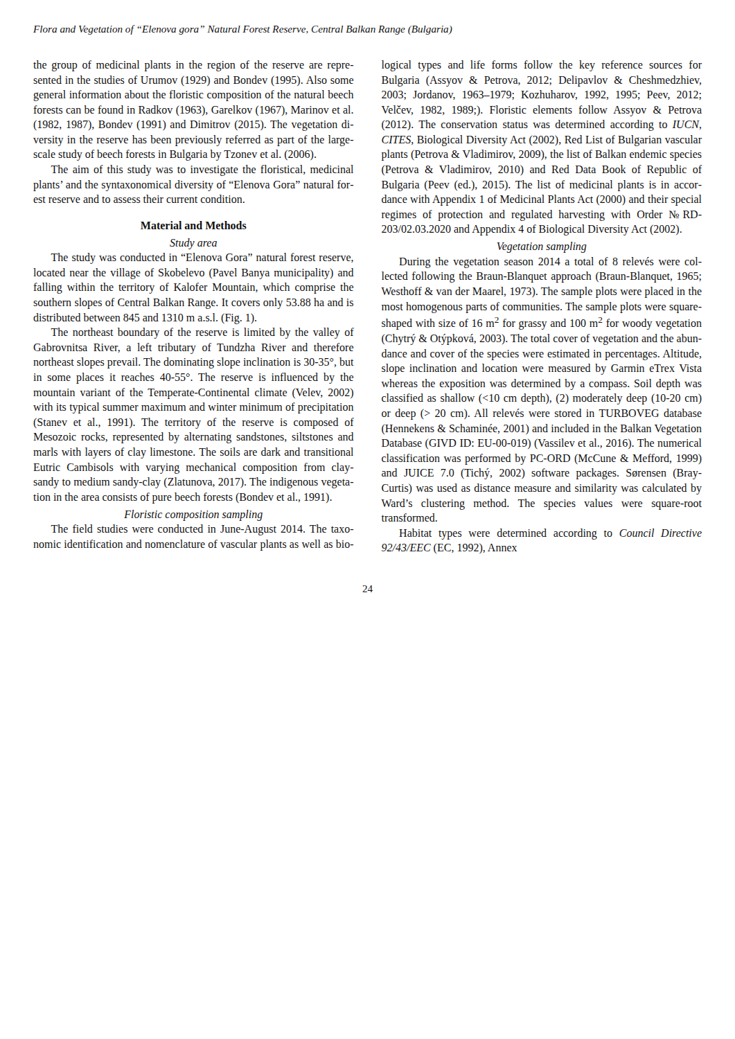Flora and Vegetation of “Elenova gora” Natural Forest Reserve, Central Balkan Range (Bulgaria)
the group of medicinal plants in the region of the reserve are represented in the studies of Urumov (1929) and Bondev (1995). Also some general information about the floristic composition of the natural beech forests can be found in Radkov (1963), Garelkov (1967), Marinov et al. (1982, 1987), Bondev (1991) and Dimitrov (2015). The vegetation diversity in the reserve has been previously referred as part of the large-scale study of beech forests in Bulgaria by Tzonev et al. (2006).
The aim of this study was to investigate the floristical, medicinal plants’ and the syntaxonomical diversity of “Elenova Gora” natural forest reserve and to assess their current condition.
Material and Methods
Study area
The study was conducted in “Elenova Gora” natural forest reserve, located near the village of Skobelevo (Pavel Banya municipality) and falling within the territory of Kalofer Mountain, which comprise the southern slopes of Central Balkan Range. It covers only 53.88 ha and is distributed between 845 and 1310 m a.s.l. (Fig. 1).
The northeast boundary of the reserve is limited by the valley of Gabrovnitsa River, a left tributary of Tundzha River and therefore northeast slopes prevail. The dominating slope inclination is 30-35°, but in some places it reaches 40-55°. The reserve is influenced by the mountain variant of the Temperate-Continental climate (Velev, 2002) with its typical summer maximum and winter minimum of precipitation (Stanev et al., 1991). The territory of the reserve is composed of Mesozoic rocks, represented by alternating sandstones, siltstones and marls with layers of clay limestone. The soils are dark and transitional Eutric Cambisols with varying mechanical composition from clay-sandy to medium sandy-clay (Zlatunova, 2017). The indigenous vegetation in the area consists of pure beech forests (Bondev et al., 1991).
Floristic composition sampling
The field studies were conducted in June-August 2014. The taxonomic identification and nomenclature of vascular plants as well as biological types and life forms follow the key reference sources for Bulgaria (Assyov & Petrova, 2012; Delipavlov & Cheshmedzhiev, 2003; Jordanov, 1963–1979; Kozhuharov, 1992, 1995; Peev, 2012; Velčev, 1982, 1989;). Floristic elements follow Assyov & Petrova (2012). The conservation status was determined according to IUCN, CITES, Biological Diversity Act (2002), Red List of Bulgarian vascular plants (Petrova & Vladimirov, 2009), the list of Balkan endemic species (Petrova & Vladimirov, 2010) and Red Data Book of Republic of Bulgaria (Peev (ed.), 2015). The list of medicinal plants is in accordance with Appendix 1 of Medicinal Plants Act (2000) and their special regimes of protection and regulated harvesting with Order №RD-203/02.03.2020 and Appendix 4 of Biological Diversity Act (2002).
Vegetation sampling
During the vegetation season 2014 a total of 8 relevés were collected following the Braun-Blanquet approach (Braun-Blanquet, 1965; Westhoff & van der Maarel, 1973). The sample plots were placed in the most homogenous parts of communities. The sample plots were square-shaped with size of 16 m2 for grassy and 100 m2 for woody vegetation (Chytrý & Otýpková, 2003). The total cover of vegetation and the abundance and cover of the species were estimated in percentages. Altitude, slope inclination and location were measured by Garmin eTrex Vista whereas the exposition was determined by a compass. Soil depth was classified as shallow (<10 cm depth), (2) moderately deep (10-20 cm) or deep (> 20 cm). All relevés were stored in TURBOVEG database (Hennekens & Schaminée, 2001) and included in the Balkan Vegetation Database (GIVD ID: EU-00-019) (Vassilev et al., 2016). The numerical classification was performed by PC-ORD (McCune & Mefford, 1999) and JUICE 7.0 (Tichý, 2002) software packages. Sørensen (Bray-Curtis) was used as distance measure and similarity was calculated by Ward’s clustering method. The species values were square-root transformed.
Habitat types were determined according to Council Directive 92/43/EEC (EC, 1992), Annex
24